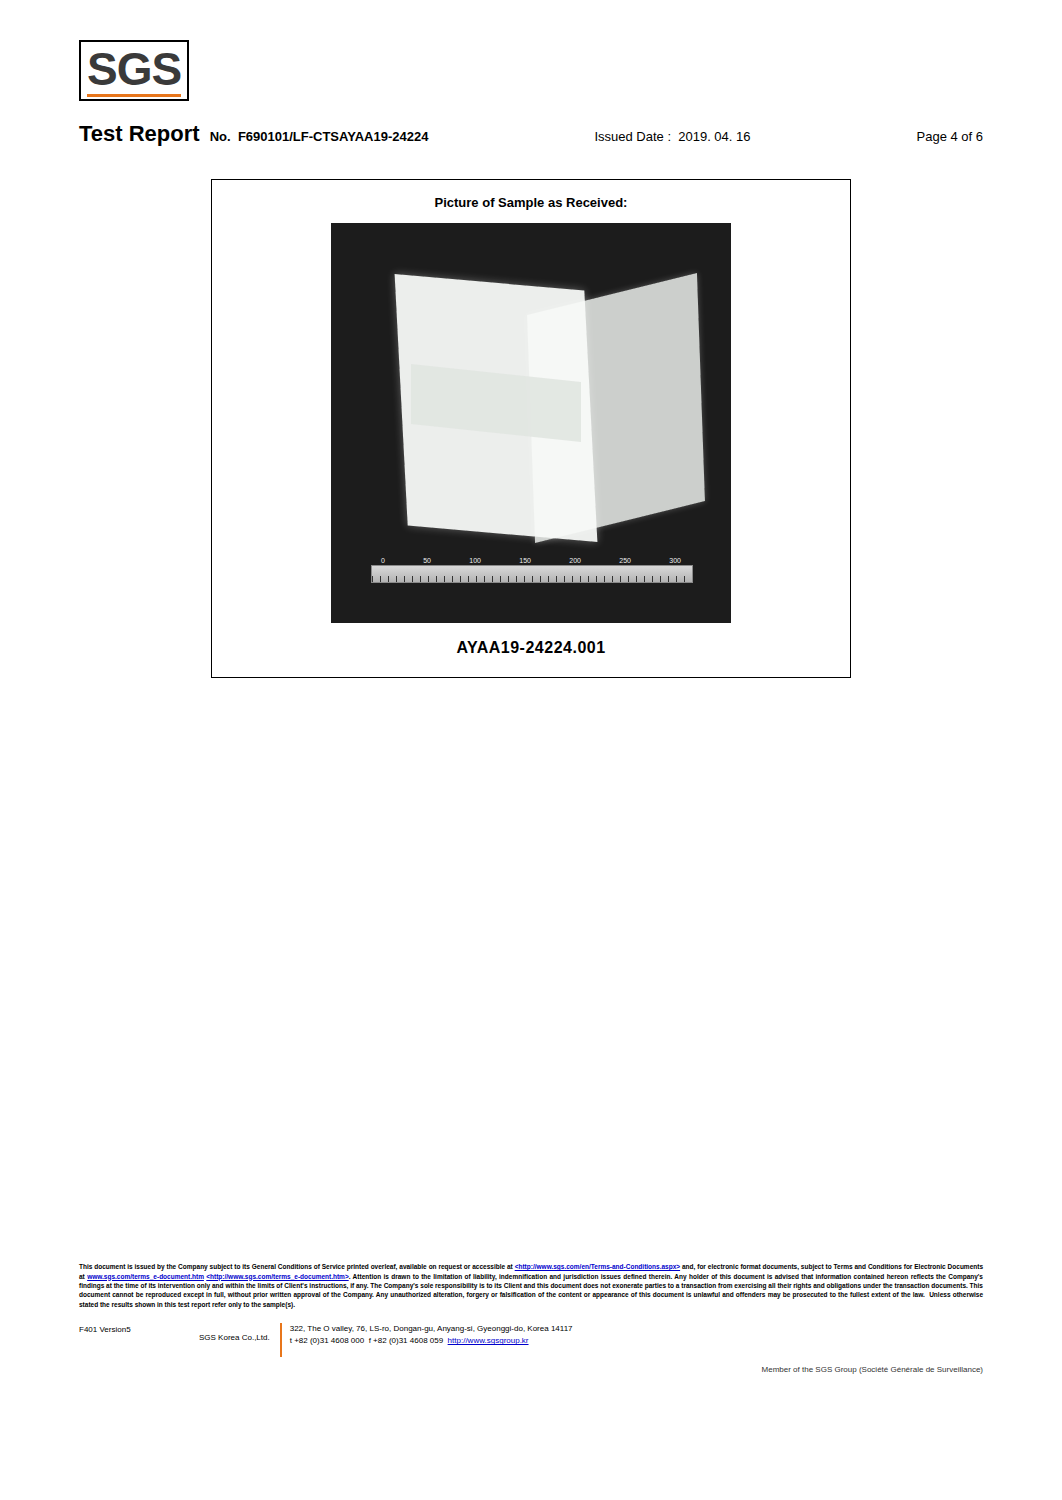SGS
Test Report No. F690101/LF-CTSAYAA19-24224
Issued Date : 2019. 04. 16
Page 4 of 6
Picture of Sample as Received:
050100150200250300
AYAA19-24224.001
This document is issued by the Company subject to its General Conditions of Service printed overleaf, available on request or accessible at <http://www.sgs.com/en/Terms-and-Conditions.aspx> and, for electronic format documents, subject to Terms and Conditions for Electronic Documents at www.sgs.com/terms_e-document.htm <http://www.sgs.com/terms_e-document.htm>. Attention is drawn to the limitation of liability, indemnification and jurisdiction issues defined therein. Any holder of this document is advised that information contained hereon reflects the Company's findings at the time of its intervention only and within the limits of Client's instructions, if any. The Company's sole responsibility is to its Client and this document does not exonerate parties to a transaction from exercising all their rights and obligations under the transaction documents. This document cannot be reproduced except in full, without prior written approval of the Company. Any unauthorized alteration, forgery or falsification of the content or appearance of this document is unlawful and offenders may be prosecuted to the fullest extent of the law. Unless otherwise stated the results shown in this test report refer only to the sample(s).
F401 Version5
SGS Korea Co.,Ltd.
322, The O valley, 76, LS-ro, Dongan-gu, Anyang-si, Gyeonggi-do, Korea 14117
t +82 (0)31 4608 000 f +82 (0)31 4608 059 http://www.sgsgroup.kr
Member of the SGS Group (Société Générale de Surveillance)